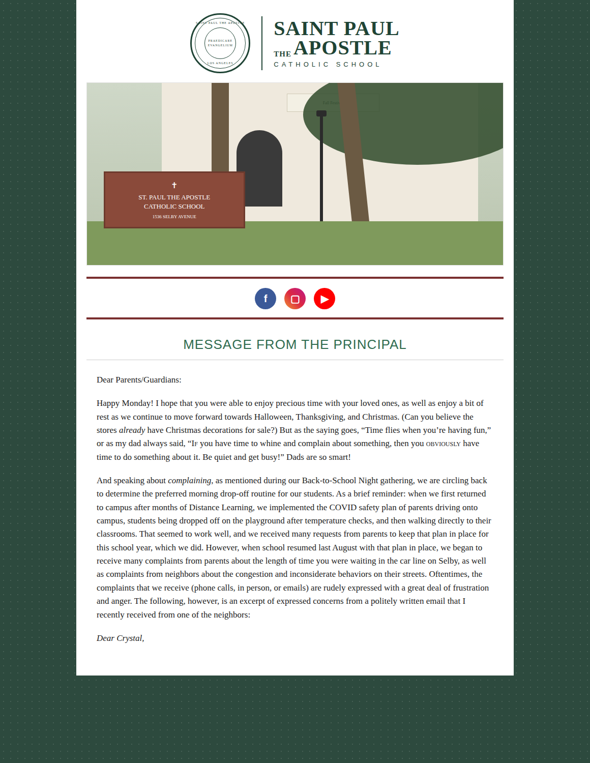Saint Paul the Apostle
Praedicare
Evangelium
Los Angeles
SAINT PAUL
THE APOSTLE
CATHOLIC SCHOOL
Fall Festival
✝ ST. PAUL THE APOSTLE
CATHOLIC SCHOOL
1536 SELBY AVENUE
f ▢ ▶
MESSAGE FROM THE PRINCIPAL
Dear Parents/Guardians:
Happy Monday! I hope that you were able to enjoy precious time with your loved ones, as well as enjoy a bit of rest as we continue to move forward towards Halloween, Thanksgiving, and Christmas. (Can you believe the stores already have Christmas decorations for sale?) But as the saying goes, “Time flies when you’re having fun,” or as my dad always said, “If you have time to whine and complain about something, then you obviously have time to do something about it. Be quiet and get busy!” Dads are so smart!
And speaking about complaining, as mentioned during our Back-to-School Night gathering, we are circling back to determine the preferred morning drop-off routine for our students. As a brief reminder: when we first returned to campus after months of Distance Learning, we implemented the COVID safety plan of parents driving onto campus, students being dropped off on the playground after temperature checks, and then walking directly to their classrooms. That seemed to work well, and we received many requests from parents to keep that plan in place for this school year, which we did. However, when school resumed last August with that plan in place, we began to receive many complaints from parents about the length of time you were waiting in the car line on Selby, as well as complaints from neighbors about the congestion and inconsiderate behaviors on their streets. Oftentimes, the complaints that we receive (phone calls, in person, or emails) are rudely expressed with a great deal of frustration and anger. The following, however, is an excerpt of expressed concerns from a politely written email that I recently received from one of the neighbors:
Dear Crystal,